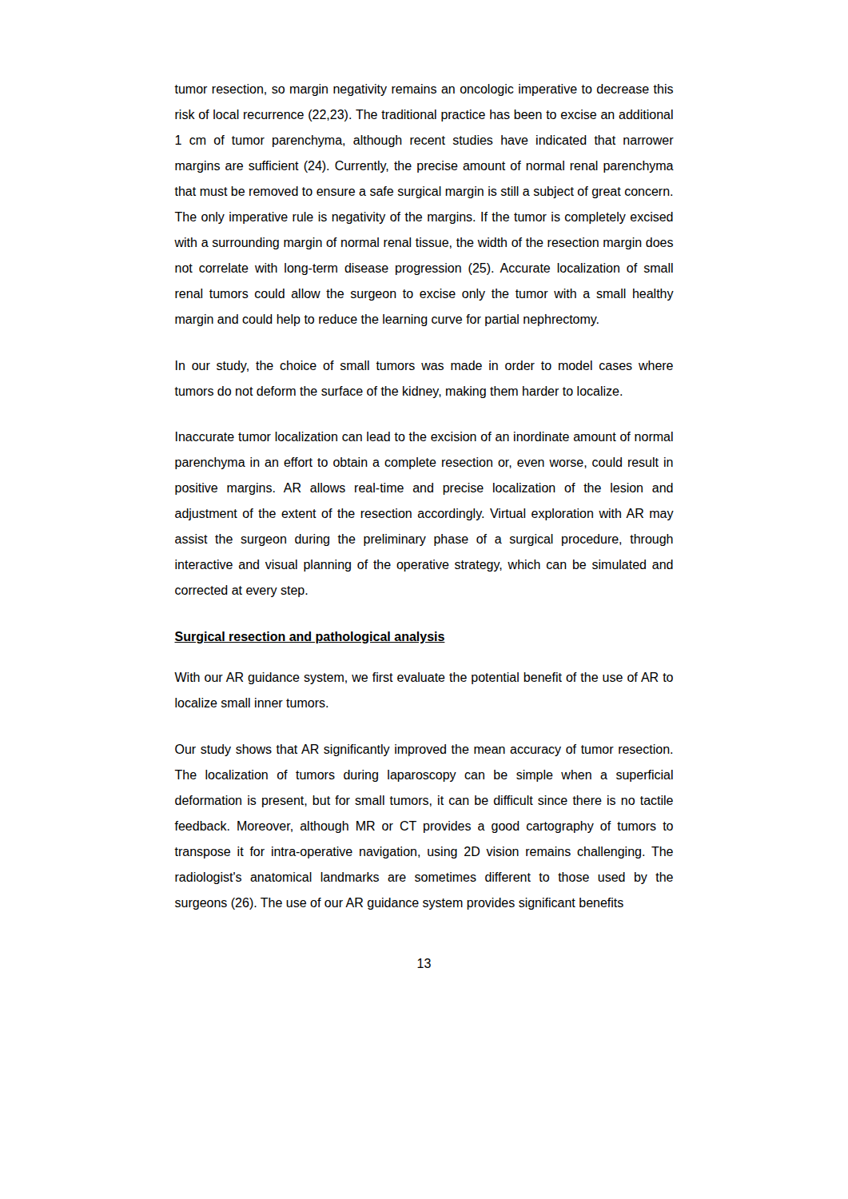tumor resection, so margin negativity remains an oncologic imperative to decrease this risk of local recurrence (22,23). The traditional practice has been to excise an additional 1 cm of tumor parenchyma, although recent studies have indicated that narrower margins are sufficient (24). Currently, the precise amount of normal renal parenchyma that must be removed to ensure a safe surgical margin is still a subject of great concern. The only imperative rule is negativity of the margins. If the tumor is completely excised with a surrounding margin of normal renal tissue, the width of the resection margin does not correlate with long-term disease progression (25). Accurate localization of small renal tumors could allow the surgeon to excise only the tumor with a small healthy margin and could help to reduce the learning curve for partial nephrectomy.
In our study, the choice of small tumors was made in order to model cases where tumors do not deform the surface of the kidney, making them harder to localize.
Inaccurate tumor localization can lead to the excision of an inordinate amount of normal parenchyma in an effort to obtain a complete resection or, even worse, could result in positive margins. AR allows real-time and precise localization of the lesion and adjustment of the extent of the resection accordingly. Virtual exploration with AR may assist the surgeon during the preliminary phase of a surgical procedure, through interactive and visual planning of the operative strategy, which can be simulated and corrected at every step.
Surgical resection and pathological analysis
With our AR guidance system, we first evaluate the potential benefit of the use of AR to localize small inner tumors.
Our study shows that AR significantly improved the mean accuracy of tumor resection. The localization of tumors during laparoscopy can be simple when a superficial deformation is present, but for small tumors, it can be difficult since there is no tactile feedback. Moreover, although MR or CT provides a good cartography of tumors to transpose it for intra-operative navigation, using 2D vision remains challenging. The radiologist's anatomical landmarks are sometimes different to those used by the surgeons (26). The use of our AR guidance system provides significant benefits
13